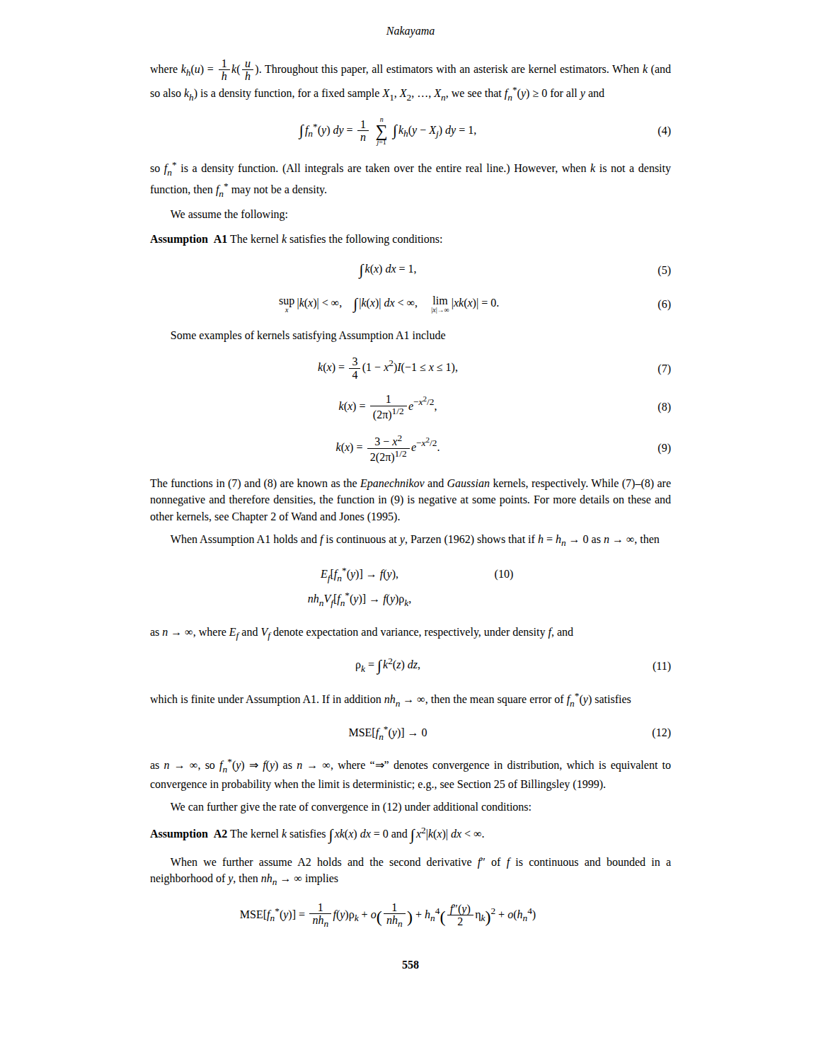Nakayama
where kh(u) = 1 h k(uh). Throughout this paper, all estimators with an asterisk are kernel estimators. When k (and so also kh) is a density function, for a fixed sample X1, X2, …, Xn, we see that fn*(y) ≥ 0 for all y and
∫fn*(y) dy = 1 n n∑j=1 ∫kh(y − Xj) dy = 1,
(4)
so fn* is a density function. (All integrals are taken over the entire real line.) However, when k is not a density function, then fn* may not be a density.
We assume the following:
Assumption A1 The kernel k satisfies the following conditions:
∫k(x) dx = 1,
(5)
sup x|k(x)| < ∞, ∫|k(x)| dx < ∞, lim|x|→∞|xk(x)| = 0.
(6)
Some examples of kernels satisfying Assumption A1 include
k(x) = 34(1 − x2)I(−1 ≤ x ≤ 1),
(7)
k(x) = 1(2π)1/2 e−x2/2,
(8)
k(x) = 3 − x22(2π)1/2 e−x2/2.
(9)
The functions in (7) and (8) are known as the Epanechnikov and Gaussian kernels, respectively. While (7)–(8) are nonnegative and therefore densities, the function in (9) is negative at some points. For more details on these and other kernels, see Chapter 2 of Wand and Jones (1995).
When Assumption A1 holds and f is continuous at y, Parzen (1962) shows that if h = hn → 0 as n → ∞, then
| E f [ f n * ( y )] → f ( y ), | (10) |
| nh n V f [ f n * ( y )] → f ( y )ρ k , | |
as n → ∞, where Ef and Vf denote expectation and variance, respectively, under density f, and
ρk = ∫k2(z) dz,
(11)
which is finite under Assumption A1. If in addition nhn → ∞, then the mean square error of fn*(y) satisfies
MSE[fn*(y)] → 0
(12)
as n → ∞, so fn*(y) ⇒ f(y) as n → ∞, where “⇒” denotes convergence in distribution, which is equivalent to convergence in probability when the limit is deterministic; e.g., see Section 25 of Billingsley (1999).
We can further give the rate of convergence in (12) under additional conditions:
Assumption A2 The kernel k satisfies ∫xk(x) dx = 0 and ∫x2|k(x)| dx < ∞.
When we further assume A2 holds and the second derivative f″ of f is continuous and bounded in a neighborhood of y, then nhn → ∞ implies
MSE[fn*(y)] = 1 nhn f(y)ρk + o(1 nhn) + hn4(f″(y) 2ηk)2 + o(hn4)
558